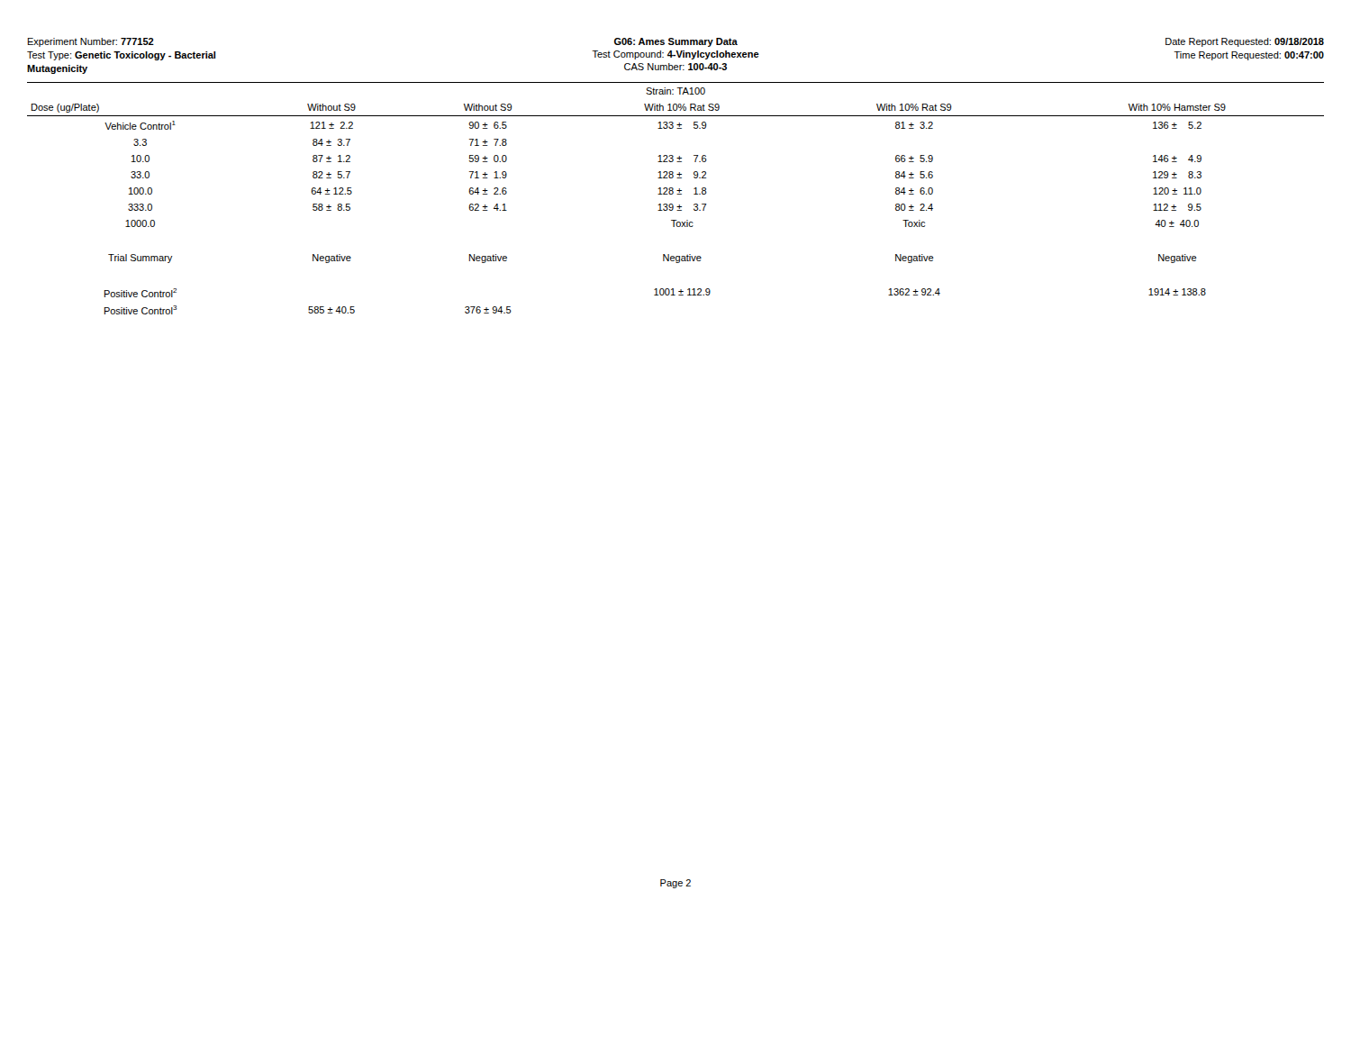Experiment Number: 777152
Test Type: Genetic Toxicology - Bacterial
Mutagenicity
G06: Ames Summary Data
Test Compound: 4-Vinylcyclohexene
CAS Number: 100-40-3
Date Report Requested: 09/18/2018
Time Report Requested: 00:47:00
| Strain: TA100 |
| Dose (ug/Plate) | Without S9 | Without S9 | With 10% Rat S9 | With 10% Rat S9 | With 10% Hamster S9 |
| Vehicle Control 1 | 121 ± 2.2 | 90 ± 6.5 | 133 ± 5.9 | 81 ± 3.2 | 136 ± 5.2 |
| 3.3 | 84 ± 3.7 | 71 ± 7.8 | | | |
| 10.0 | 87 ± 1.2 | 59 ± 0.0 | 123 ± 7.6 | 66 ± 5.9 | 146 ± 4.9 |
| 33.0 | 82 ± 5.7 | 71 ± 1.9 | 128 ± 9.2 | 84 ± 5.6 | 129 ± 8.3 |
| 100.0 | 64 ± 12.5 | 64 ± 2.6 | 128 ± 1.8 | 84 ± 6.0 | 120 ± 11.0 |
| 333.0 | 58 ± 8.5 | 62 ± 4.1 | 139 ± 3.7 | 80 ± 2.4 | 112 ± 9.5 |
| 1000.0 | | | Toxic | Toxic | 40 ± 40.0 |
| Trial Summary | Negative | Negative | Negative | Negative | Negative |
| Positive Control 2 | | | 1001 ± 112.9 | 1362 ± 92.4 | 1914 ± 138.8 |
| Positive Control 3 | 585 ± 40.5 | 376 ± 94.5 | | | |
Page 2